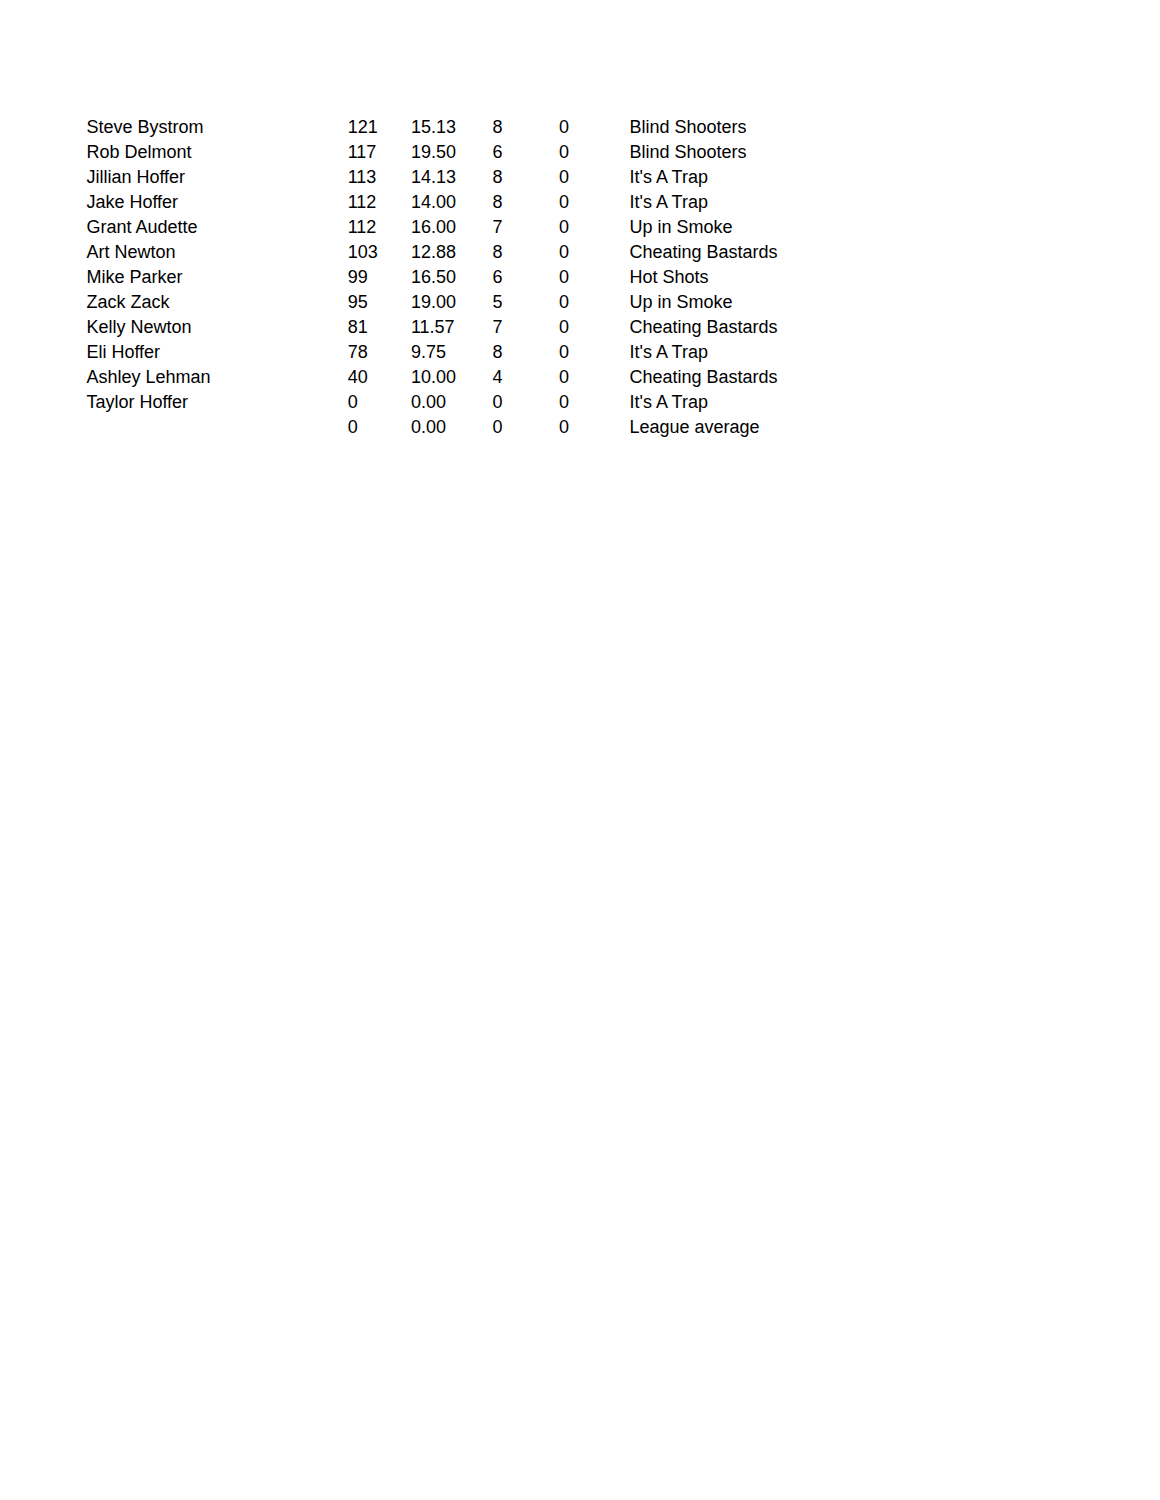| Steve Bystrom | 121 | 15.13 | 8 | 0 | Blind Shooters |
| Rob Delmont | 117 | 19.50 | 6 | 0 | Blind Shooters |
| Jillian Hoffer | 113 | 14.13 | 8 | 0 | It's A Trap |
| Jake Hoffer | 112 | 14.00 | 8 | 0 | It's A Trap |
| Grant Audette | 112 | 16.00 | 7 | 0 | Up in Smoke |
| Art Newton | 103 | 12.88 | 8 | 0 | Cheating Bastards |
| Mike Parker | 99 | 16.50 | 6 | 0 | Hot Shots |
| Zack Zack | 95 | 19.00 | 5 | 0 | Up in Smoke |
| Kelly Newton | 81 | 11.57 | 7 | 0 | Cheating Bastards |
| Eli Hoffer | 78 | 9.75 | 8 | 0 | It's A Trap |
| Ashley Lehman | 40 | 10.00 | 4 | 0 | Cheating Bastards |
| Taylor Hoffer | 0 | 0.00 | 0 | 0 | It's A Trap |
| | 0 | 0.00 | 0 | 0 | League average |